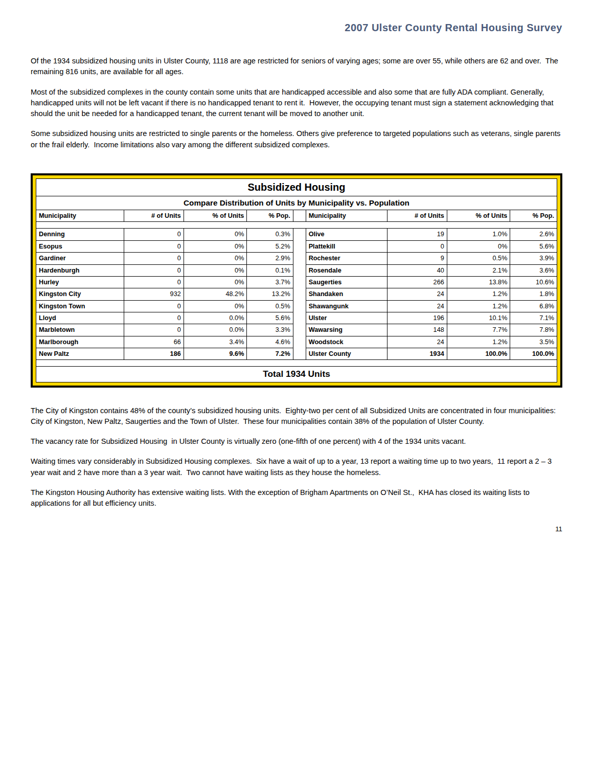2007 Ulster County Rental Housing Survey
Of the 1934 subsidized housing units in Ulster County, 1118 are age restricted for seniors of varying ages; some are over 55, while others are 62 and over. The remaining 816 units, are available for all ages.
Most of the subsidized complexes in the county contain some units that are handicapped accessible and also some that are fully ADA compliant. Generally, handicapped units will not be left vacant if there is no handicapped tenant to rent it. However, the occupying tenant must sign a statement acknowledging that should the unit be needed for a handicapped tenant, the current tenant will be moved to another unit.
Some subsidized housing units are restricted to single parents or the homeless. Others give preference to targeted populations such as veterans, single parents or the frail elderly. Income limitations also vary among the different subsidized complexes.
| Subsidized Housing |
| Compare Distribution of Units by Municipality vs. Population |
| Municipality | # of Units | % of Units | % Pop. | | Municipality | # of Units | % of Units | % Pop. |
| Denning | 0 | 0% | 0.3% | | Olive | 19 | 1.0% | 2.6% |
| Esopus | 0 | 0% | 5.2% | | Plattekill | 0 | 0% | 5.6% |
| Gardiner | 0 | 0% | 2.9% | | Rochester | 9 | 0.5% | 3.9% |
| Hardenburgh | 0 | 0% | 0.1% | | Rosendale | 40 | 2.1% | 3.6% |
| Hurley | 0 | 0% | 3.7% | | Saugerties | 266 | 13.8% | 10.6% |
| Kingston City | 932 | 48.2% | 13.2% | | Shandaken | 24 | 1.2% | 1.8% |
| Kingston Town | 0 | 0% | 0.5% | | Shawangunk | 24 | 1.2% | 6.8% |
| Lloyd | 0 | 0.0% | 5.6% | | Ulster | 196 | 10.1% | 7.1% |
| Marbletown | 0 | 0.0% | 3.3% | | Wawarsing | 148 | 7.7% | 7.8% |
| Marlborough | 66 | 3.4% | 4.6% | | Woodstock | 24 | 1.2% | 3.5% |
| New Paltz | 186 | 9.6% | 7.2% | | Ulster County | 1934 | 100.0% | 100.0% |
| Total 1934 Units |
The City of Kingston contains 48% of the county’s subsidized housing units. Eighty-two per cent of all Subsidized Units are concentrated in four municipalities: City of Kingston, New Paltz, Saugerties and the Town of Ulster. These four municipalities contain 38% of the population of Ulster County.
The vacancy rate for Subsidized Housing in Ulster County is virtually zero (one-fifth of one percent) with 4 of the 1934 units vacant.
Waiting times vary considerably in Subsidized Housing complexes. Six have a wait of up to a year, 13 report a waiting time up to two years, 11 report a 2 – 3 year wait and 2 have more than a 3 year wait. Two cannot have waiting lists as they house the homeless.
The Kingston Housing Authority has extensive waiting lists. With the exception of Brigham Apartments on O’Neil St., KHA has closed its waiting lists to applications for all but efficiency units.
11